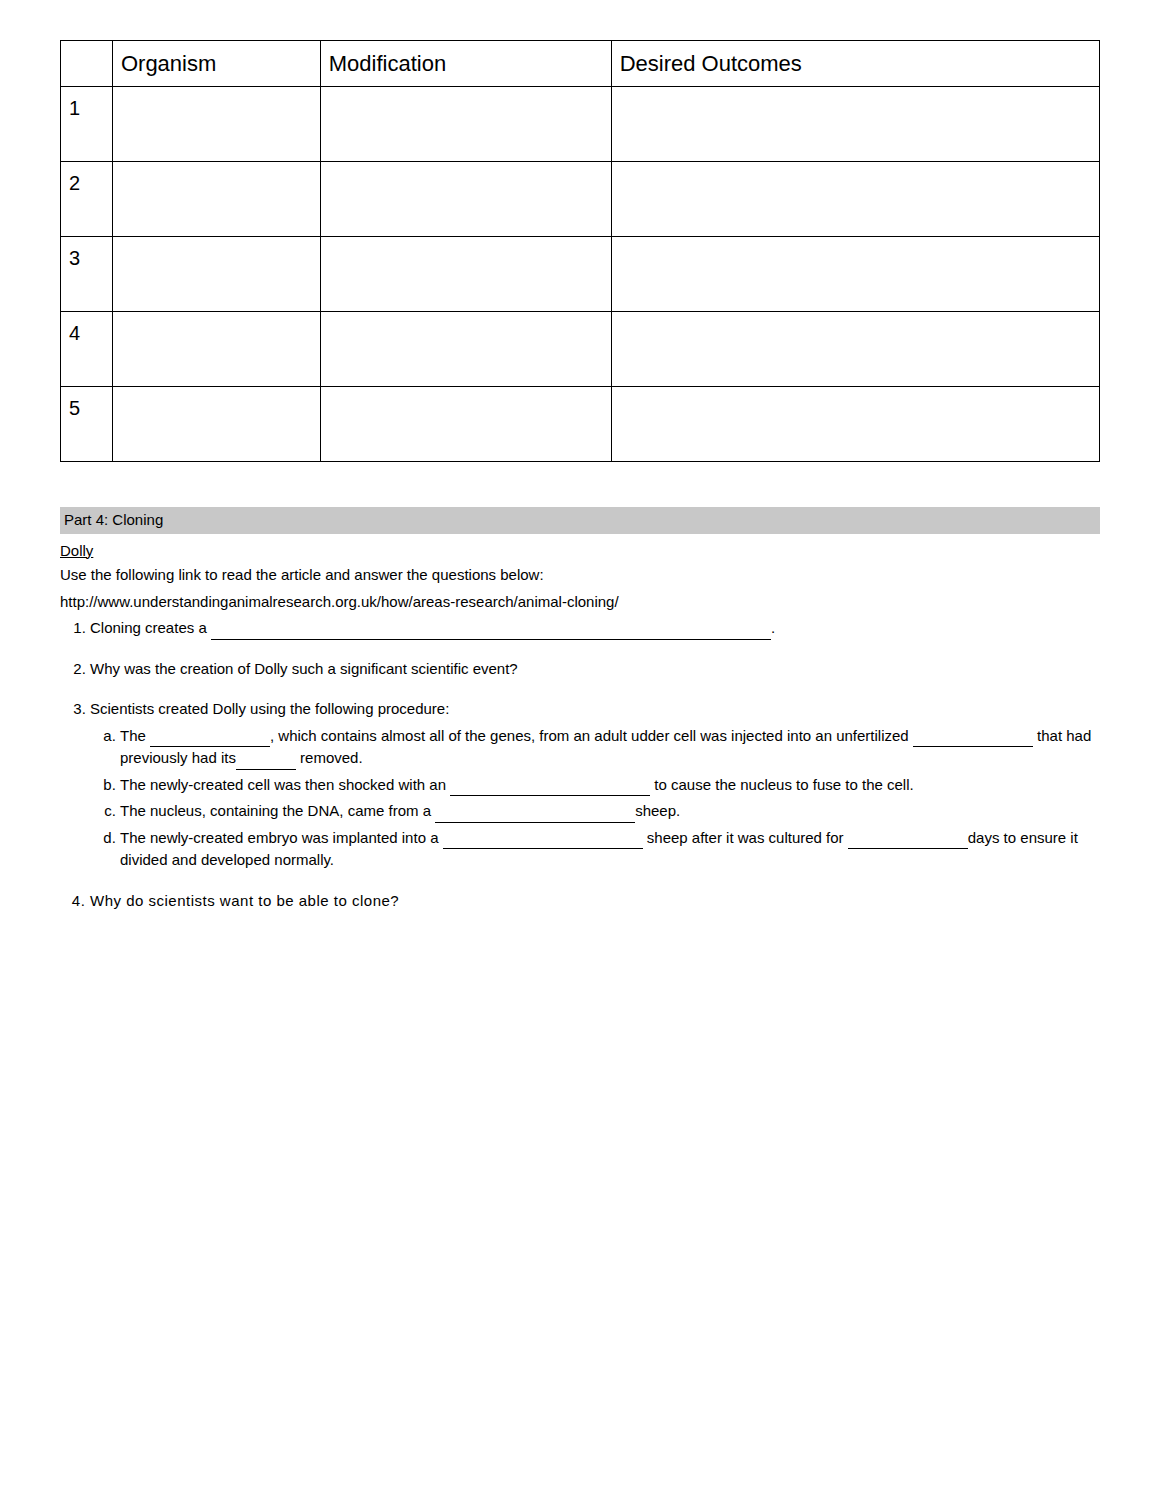| | Organism | Modification | Desired Outcomes |
| --- | --- | --- | --- |
| 1 | | | |
| 2 | | | |
| 3 | | | |
| 4 | | | |
| 5 | | | |
Part 4: Cloning
Dolly
Use the following link to read the article and answer the questions below:
http://www.understandinganimalresearch.org.uk/how/areas-research/animal-cloning/
Cloning creates a .
Why was the creation of Dolly such a significant scientific event?
Scientists created Dolly using the following procedure:
The , which contains almost all of the genes, from an adult udder cell was injected into an unfertilized that had previously had its removed.
The newly-created cell was then shocked with an to cause the nucleus to fuse to the cell.
The nucleus, containing the DNA, came from a sheep.
The newly-created embryo was implanted into a sheep after it was cultured for days to ensure it divided and developed normally.
Why do scientists want to be able to clone?